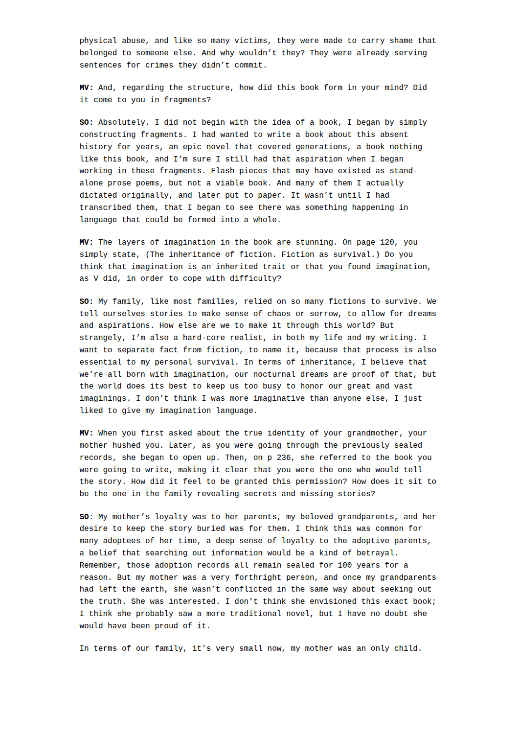physical abuse, and like so many victims, they were made to carry shame that belonged to someone else. And why wouldn’t they? They were already serving sentences for crimes they didn’t commit.
MV: And, regarding the structure, how did this book form in your mind? Did it come to you in fragments?
SO: Absolutely. I did not begin with the idea of a book, I began by simply constructing fragments. I had wanted to write a book about this absent history for years, an epic novel that covered generations, a book nothing like this book, and I’m sure I still had that aspiration when I began working in these fragments. Flash pieces that may have existed as stand-alone prose poems, but not a viable book. And many of them I actually dictated originally, and later put to paper. It wasn’t until I had transcribed them, that I began to see there was something happening in language that could be formed into a whole.
MV: The layers of imagination in the book are stunning. On page 120, you simply state, (The inheritance of fiction. Fiction as survival.) Do you think that imagination is an inherited trait or that you found imagination, as V did, in order to cope with difficulty?
SO: My family, like most families, relied on so many fictions to survive. We tell ourselves stories to make sense of chaos or sorrow, to allow for dreams and aspirations. How else are we to make it through this world? But strangely, I’m also a hard-core realist, in both my life and my writing. I want to separate fact from fiction, to name it, because that process is also essential to my personal survival. In terms of inheritance, I believe that we’re all born with imagination, our nocturnal dreams are proof of that, but the world does its best to keep us too busy to honor our great and vast imaginings. I don’t think I was more imaginative than anyone else, I just liked to give my imagination language.
MV: When you first asked about the true identity of your grandmother, your mother hushed you. Later, as you were going through the previously sealed records, she began to open up. Then, on p 236, she referred to the book you were going to write, making it clear that you were the one who would tell the story. How did it feel to be granted this permission? How does it sit to be the one in the family revealing secrets and missing stories?
SO: My mother’s loyalty was to her parents, my beloved grandparents, and her desire to keep the story buried was for them. I think this was common for many adoptees of her time, a deep sense of loyalty to the adoptive parents, a belief that searching out information would be a kind of betrayal. Remember, those adoption records all remain sealed for 100 years for a reason. But my mother was a very forthright person, and once my grandparents had left the earth, she wasn’t conflicted in the same way about seeking out the truth. She was interested. I don’t think she envisioned this exact book; I think she probably saw a more traditional novel, but I have no doubt she would have been proud of it.
In terms of our family, it’s very small now, my mother was an only child.